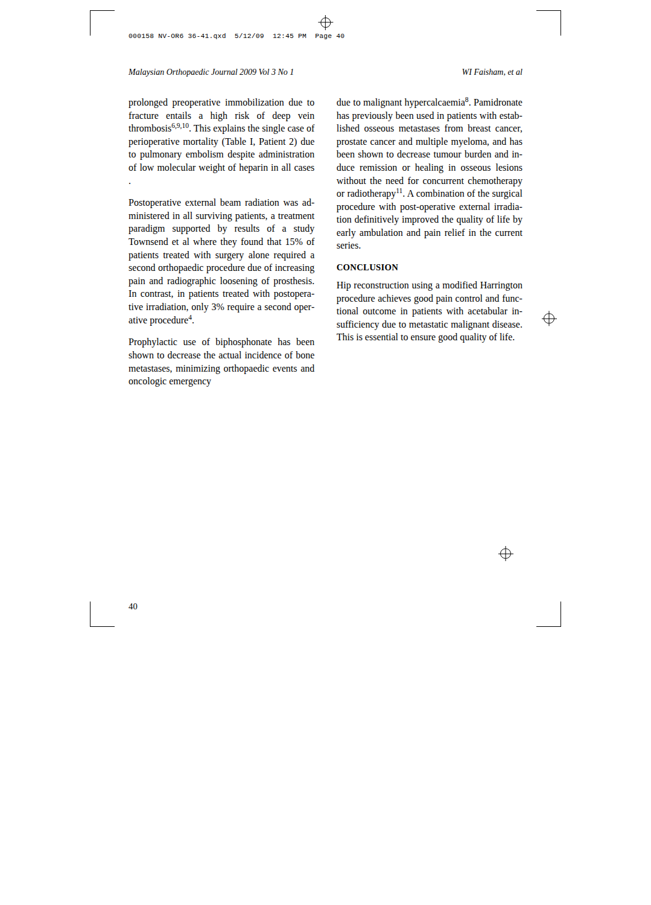000158 NV-OR6 36-41.qxd 5/12/09 12:45 PM Page 40
Malaysian Orthopaedic Journal 2009 Vol 3 No 1 WI Faisham, et al
prolonged preoperative immobilization due to fracture entails a high risk of deep vein thrombosis6,9,10. This explains the single case of perioperative mortality (Table I, Patient 2) due to pulmonary embolism despite administration of low molecular weight of heparin in all cases .
Postoperative external beam radiation was administered in all surviving patients, a treatment paradigm supported by results of a study Townsend et al where they found that 15% of patients treated with surgery alone required a second orthopaedic procedure due of increasing pain and radiographic loosening of prosthesis. In contrast, in patients treated with postoperative irradiation, only 3% require a second operative procedure4.
Prophylactic use of biphosphonate has been shown to decrease the actual incidence of bone metastases, minimizing orthopaedic events and oncologic emergency
due to malignant hypercalcaemia8. Pamidronate has previously been used in patients with established osseous metastases from breast cancer, prostate cancer and multiple myeloma, and has been shown to decrease tumour burden and induce remission or healing in osseous lesions without the need for concurrent chemotherapy or radiotherapy11. A combination of the surgical procedure with post-operative external irradiation definitively improved the quality of life by early ambulation and pain relief in the current series.
Conclusion
Hip reconstruction using a modified Harrington procedure achieves good pain control and functional outcome in patients with acetabular insufficiency due to metastatic malignant disease. This is essential to ensure good quality of life.
40